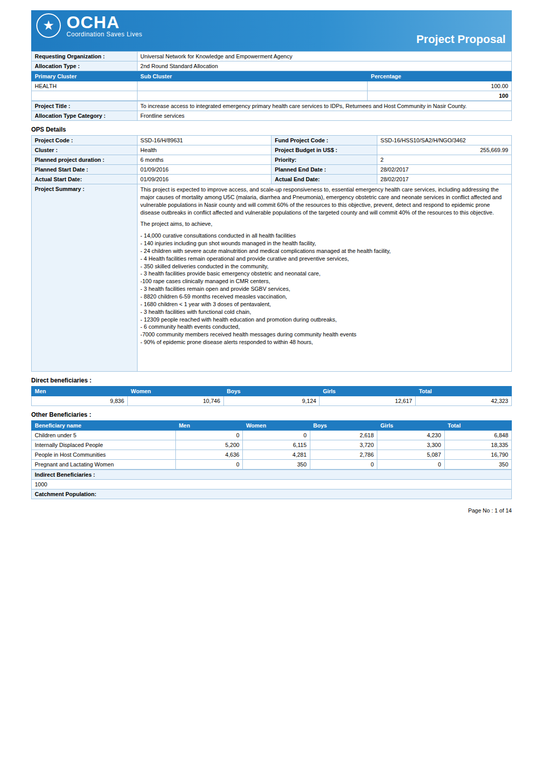★ OCHA
Coordination Saves Lives
Project Proposal
| Requesting Organization : | Universal Network for Knowledge and Empowerment Agency |
| Allocation Type : | 2nd Round Standard Allocation |
| Primary Cluster | Sub Cluster | Percentage |
| HEALTH | | 100.00 |
| | | 100 |
| Project Title : | To increase access to integrated emergency primary health care services to IDPs, Returnees and Host Community in Nasir County. |
| Allocation Type Category : | Frontline services |
OPS Details
| Project Code : | SSD-16/H/89631 | Fund Project Code : | SSD-16/HSS10/SA2/H/NGO/3462 |
| Cluster : | Health | Project Budget in US$ : | 255,669.99 |
| Planned project duration : | 6 months | Priority: | 2 |
| Planned Start Date : | 01/09/2016 | Planned End Date : | 28/02/2017 |
| Actual Start Date: | 01/09/2016 | Actual End Date: | 28/02/2017 |
| Project Summary : | This project is expected to improve access, and scale-up responsiveness to, essential emergency health care services, including addressing the major causes of mortality among U5C (malaria, diarrhea and Pneumonia), emergency obstetric care and neonate services in conflict affected and vulnerable populations in Nasir county and will commit 60% of the resources to this objective, prevent, detect and respond to epidemic prone disease outbreaks in conflict affected and vulnerable populations of the targeted county and will commit 40% of the resources to this objective. The project aims, to achieve, - 14,000 curative consultations conducted in all health facilities - 140 injuries including gun shot wounds managed in the health facility, - 24 children with severe acute malnutrition and medical complications managed at the health facility, - 4 Health facilities remain operational and provide curative and preventive services, - 350 skilled deliveries conducted in the community, - 3 health facilities provide basic emergency obstetric and neonatal care, -100 rape cases clinically managed in CMR centers, - 3 health facilities remain open and provide SGBV services, - 8820 children 6-59 months received measles vaccination, - 1680 children < 1 year with 3 doses of pentavalent, - 3 health facilities with functional cold chain, - 12309 people reached with health education and promotion during outbreaks, - 6 community health events conducted, -7000 community members received health messages during community health events - 90% of epidemic prone disease alerts responded to within 48 hours, |
Direct beneficiaries :
| Men | Women | Boys | Girls | Total |
| 9,836 | 10,746 | 9,124 | 12,617 | 42,323 |
Other Beneficiaries :
| Beneficiary name | Men | Women | Boys | Girls | Total |
| Children under 5 | 0 | 0 | 2,618 | 4,230 | 6,848 |
| Internally Displaced People | 5,200 | 6,115 | 3,720 | 3,300 | 18,335 |
| People in Host Communities | 4,636 | 4,281 | 2,786 | 5,087 | 16,790 |
| Pregnant and Lactating Women | 0 | 350 | 0 | 0 | 350 |
| Indirect Beneficiaries : |
| 1000 |
| Catchment Population: |
Page No : 1 of 14